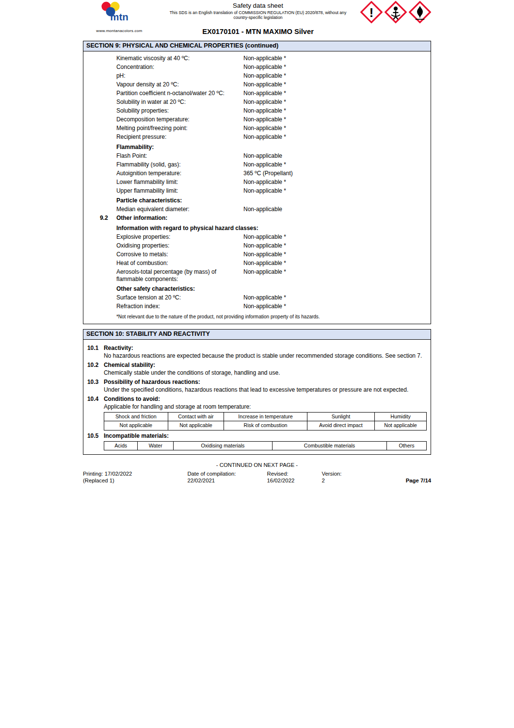mtn
www.montanacolors.com
Safety data sheet
This SDS is an English translation of COMMISSION REGULATION (EU) 2020/878, without any
country-specific legislation
EX0170101 - MTN MAXIMO Silver
!
SECTION 9: PHYSICAL AND CHEMICAL PROPERTIES (continued)
| Kinematic viscosity at 40 ºC: | Non-applicable * |
| Concentration: | Non-applicable * |
| pH: | Non-applicable * |
| Vapour density at 20 ºC: | Non-applicable * |
| Partition coefficient n-octanol/water 20 ºC: | Non-applicable * |
| Solubility in water at 20 ºC: | Non-applicable * |
| Solubility properties: | Non-applicable * |
| Decomposition temperature: | Non-applicable * |
| Melting point/freezing point: | Non-applicable * |
| Recipient pressure: | Non-applicable * |
| Flammability: |
| Flash Point: | Non-applicable |
| Flammability (solid, gas): | Non-applicable * |
| Autoignition temperature: | 365 ºC (Propellant) |
| Lower flammability limit: | Non-applicable * |
| Upper flammability limit: | Non-applicable * |
| Particle characteristics: |
| Median equivalent diameter: | Non-applicable |
| 9.2 Other information: | |
| Information with regard to physical hazard classes: |
| Explosive properties: | Non-applicable * |
| Oxidising properties: | Non-applicable * |
| Corrosive to metals: | Non-applicable * |
| Heat of combustion: | Non-applicable * |
| Aerosols-total percentage (by mass) of flammable components: | Non-applicable * |
| Other safety characteristics: |
| Surface tension at 20 ºC: | Non-applicable * |
| Refraction index: | Non-applicable * |
*Not relevant due to the nature of the product, not providing information property of its hazards.
SECTION 10: STABILITY AND REACTIVITY
10.1 Reactivity:
No hazardous reactions are expected because the product is stable under recommended storage conditions. See section 7.
10.2 Chemical stability:
Chemically stable under the conditions of storage, handling and use.
10.3 Possibility of hazardous reactions:
Under the specified conditions, hazardous reactions that lead to excessive temperatures or pressure are not expected.
10.4 Conditions to avoid:
Applicable for handling and storage at room temperature:
| Shock and friction | Contact with air | Increase in temperature | Sunlight | Humidity |
| Not applicable | Not applicable | Risk of combustion | Avoid direct impact | Not applicable |
10.5 Incompatible materials:
| Acids | Water | Oxidising materials | Combustible materials | Others |
- CONTINUED ON NEXT PAGE -
Printing: 17/02/2022
(Replaced 1)
Date of compilation: 22/02/2021 Revised: 16/02/2022 Version: 2
Page 7/14